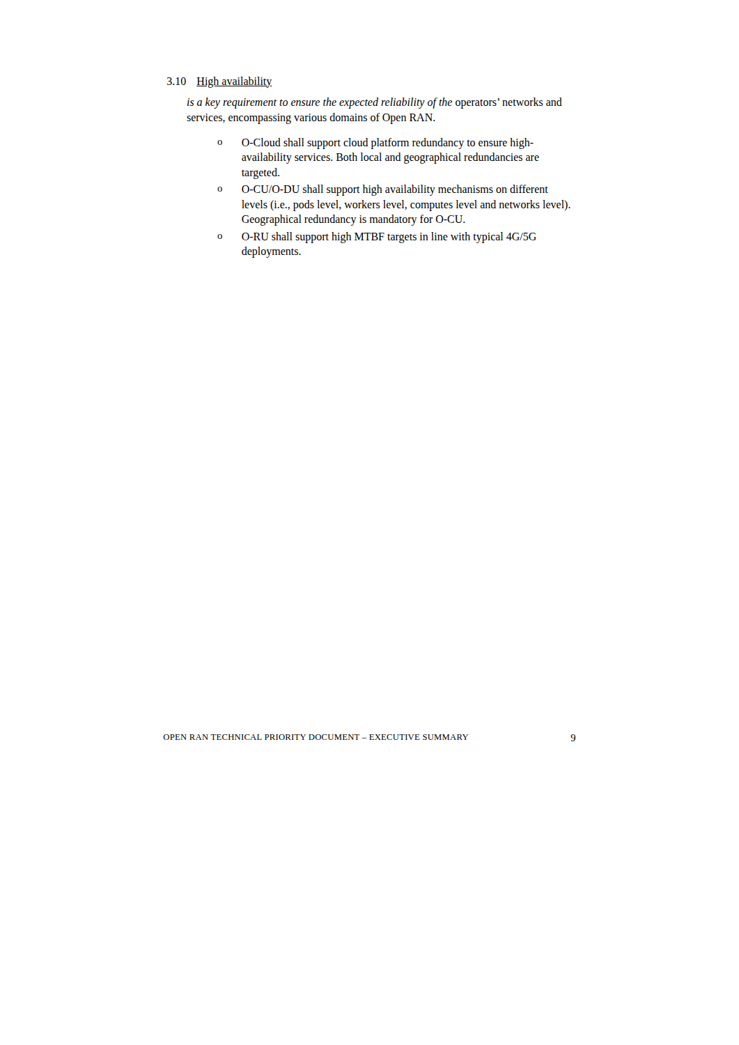3.10 High availability
is a key requirement to ensure the expected reliability of the operators’ networks and services, encompassing various domains of Open RAN.
O-Cloud shall support cloud platform redundancy to ensure high-availability services. Both local and geographical redundancies are targeted.
O-CU/O-DU shall support high availability mechanisms on different levels (i.e., pods level, workers level, computes level and networks level). Geographical redundancy is mandatory for O-CU.
O-RU shall support high MTBF targets in line with typical 4G/5G deployments.
OPEN RAN TECHNICAL PRIORITY DOCUMENT – EXECUTIVE SUMMARY 9